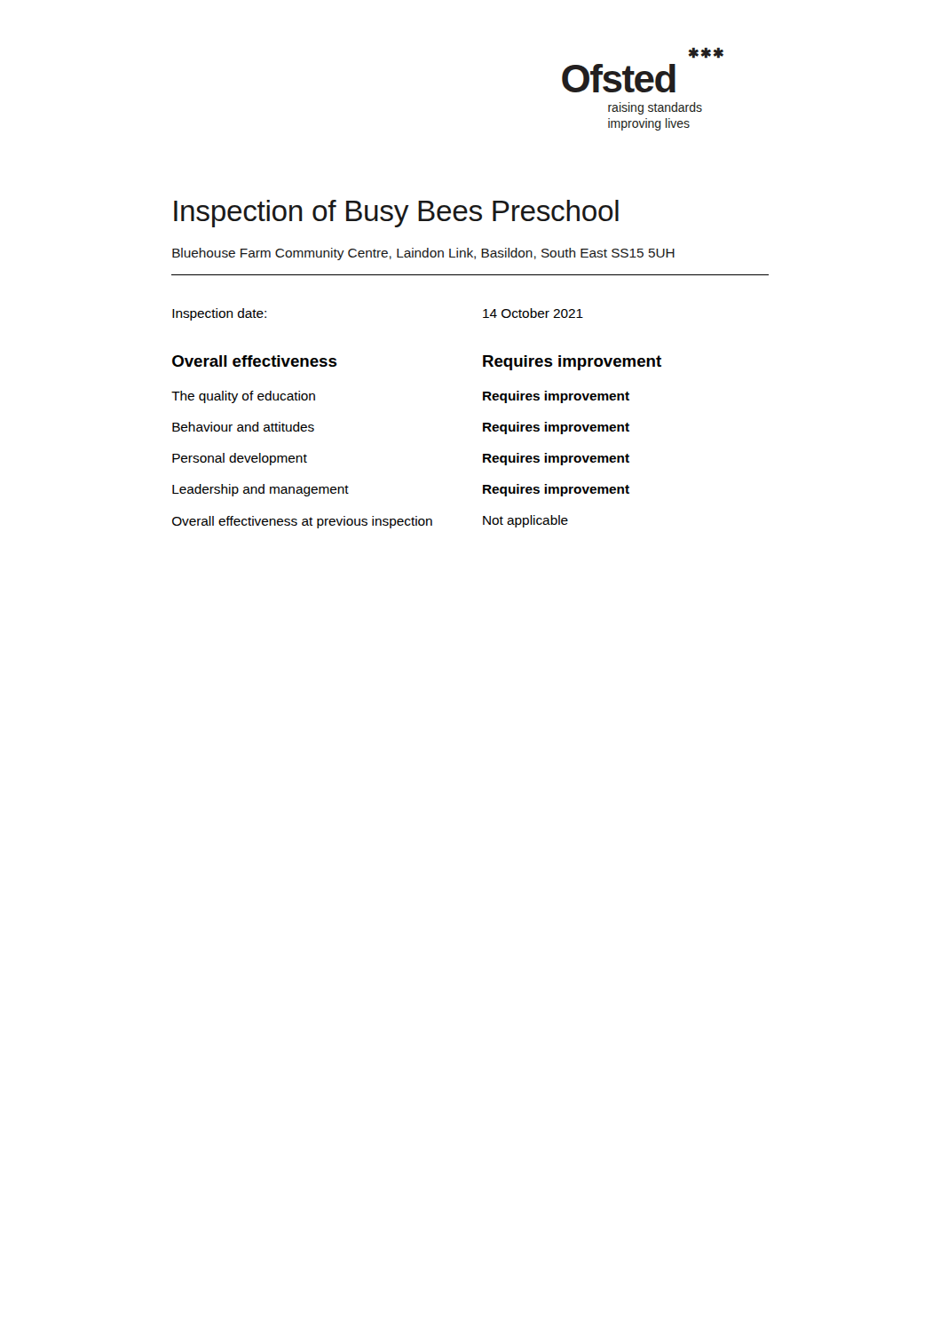✱✱✱
Ofsted
raising standards
improving lives
Inspection of Busy Bees Preschool
Bluehouse Farm Community Centre, Laindon Link, Basildon, South East SS15 5UH
| Inspection date: | 14 October 2021 |
| Overall effectiveness | Requires improvement |
| --- | --- |
| The quality of education | Requires improvement |
| Behaviour and attitudes | Requires improvement |
| Personal development | Requires improvement |
| Leadership and management | Requires improvement |
| Overall effectiveness at previous inspection | Not applicable |